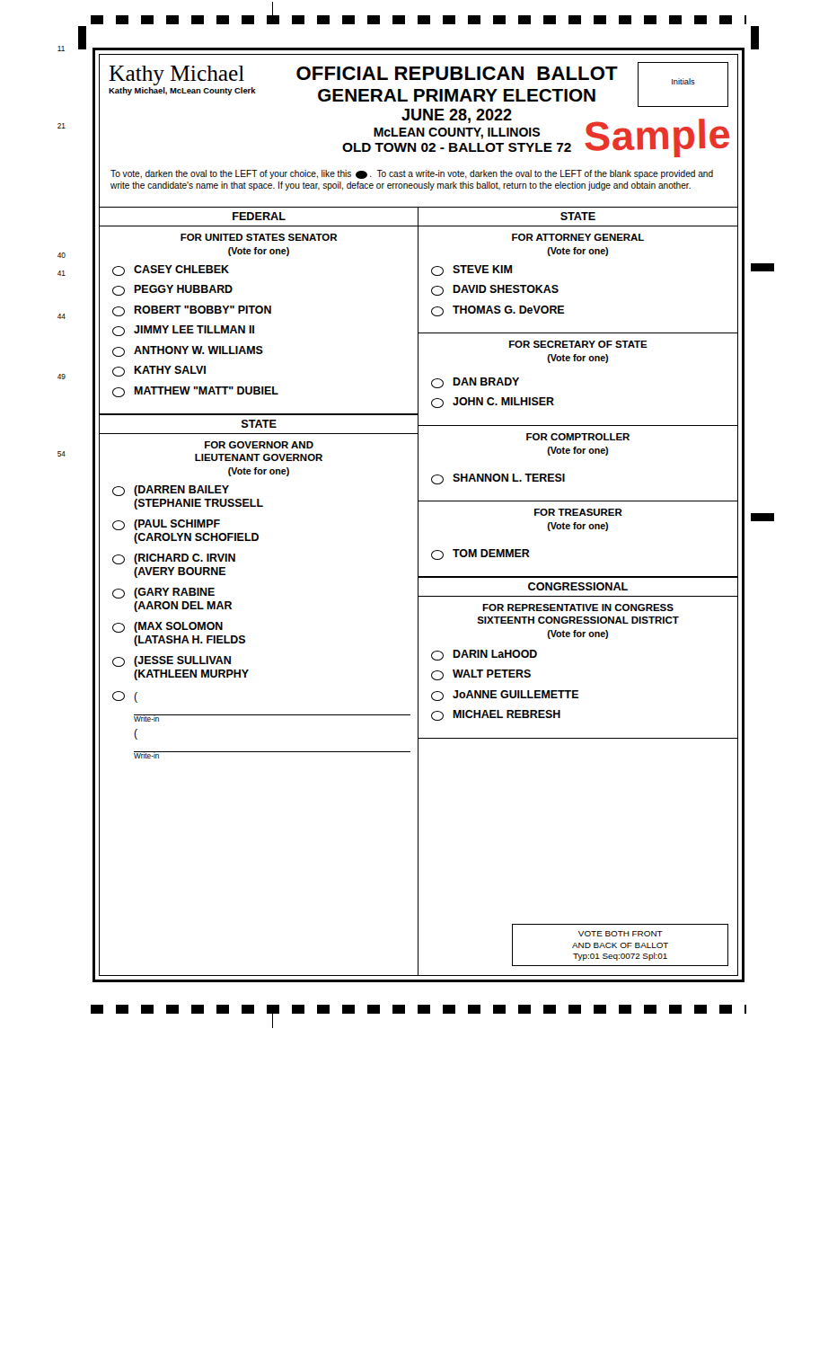11
21
40
41
44
49
54
Kathy Michael
Kathy Michael, McLean County Clerk
OFFICIAL REPUBLICAN BALLOT
GENERAL PRIMARY ELECTION
JUNE 28, 2022
McLEAN COUNTY, ILLINOIS
OLD TOWN 02 - BALLOT STYLE 72
Initials
Sample
To vote, darken the oval to the LEFT of your choice, like this . To cast a write-in vote, darken the oval to the LEFT of the blank space provided and write the candidate's name in that space. If you tear, spoil, deface or erroneously mark this ballot, return to the election judge and obtain another.
FEDERAL
FOR UNITED STATES SENATOR
(Vote for one)
CASEY CHLEBEK
PEGGY HUBBARD
ROBERT "BOBBY" PITON
JIMMY LEE TILLMAN II
ANTHONY W. WILLIAMS
KATHY SALVI
MATTHEW "MATT" DUBIEL
STATE
FOR GOVERNOR AND
LIEUTENANT GOVERNOR
(Vote for one)
(DARREN BAILEY
(STEPHANIE TRUSSELL
(PAUL SCHIMPF
(CAROLYN SCHOFIELD
(RICHARD C. IRVIN
(AVERY BOURNE
(GARY RABINE
(AARON DEL MAR
(MAX SOLOMON
(LATASHA H. FIELDS
(JESSE SULLIVAN
(KATHLEEN MURPHY
(
Write-in
(
Write-in
STATE
FOR ATTORNEY GENERAL
(Vote for one)
STEVE KIM
DAVID SHESTOKAS
THOMAS G. DeVORE
FOR SECRETARY OF STATE
(Vote for one)
DAN BRADY
JOHN C. MILHISER
FOR COMPTROLLER
(Vote for one)
SHANNON L. TERESI
FOR TREASURER
(Vote for one)
TOM DEMMER
CONGRESSIONAL
FOR REPRESENTATIVE IN CONGRESS
SIXTEENTH CONGRESSIONAL DISTRICT
(Vote for one)
DARIN LaHOOD
WALT PETERS
JoANNE GUILLEMETTE
MICHAEL REBRESH
VOTE BOTH FRONT
AND BACK OF BALLOT
Typ:01 Seq:0072 Spl:01